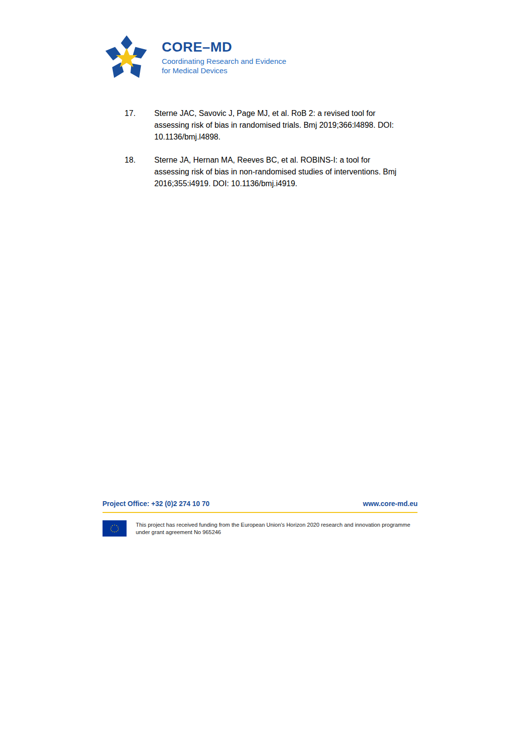CORE–MD
Coordinating Research and Evidence
for Medical Devices
Sterne JAC, Savovic J, Page MJ, et al. RoB 2: a revised tool for assessing risk of bias in randomised trials. Bmj 2019;366:l4898. DOI: 10.1136/bmj.l4898.
Sterne JA, Hernan MA, Reeves BC, et al. ROBINS-I: a tool for assessing risk of bias in non-randomised studies of interventions. Bmj 2016;355:i4919. DOI: 10.1136/bmj.i4919.
Project Office: +32 (0)2 274 10 70 www.core-md.eu
This project has received funding from the European Union's Horizon 2020 research and innovation programme under grant agreement No 965246